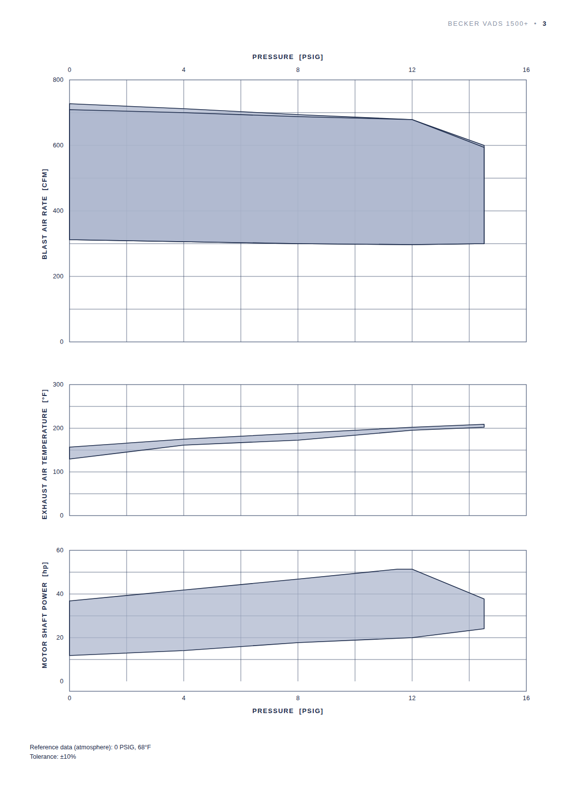BECKER VADS 1500+ • 3
Blast air rate (CFM) versus pressure (PSIG)
PRESSURE [PSIG] 0 4 8 12 16 BLAST AIR RATE [CFM] 800 600 400 200 0
Exhaust air temperature (°F) versus pressure (PSIG)
EXHAUST AIR TEMPERATURE [°F] 300 200 100 0
Motor shaft power (hp) versus pressure (PSIG)
MOTOR SHAFT POWER [hp] 60 40 20 0 0 4 8 12 16 PRESSURE [PSIG]
Reference data (atmosphere): 0 PSIG, 68°F
Tolerance: ±10%